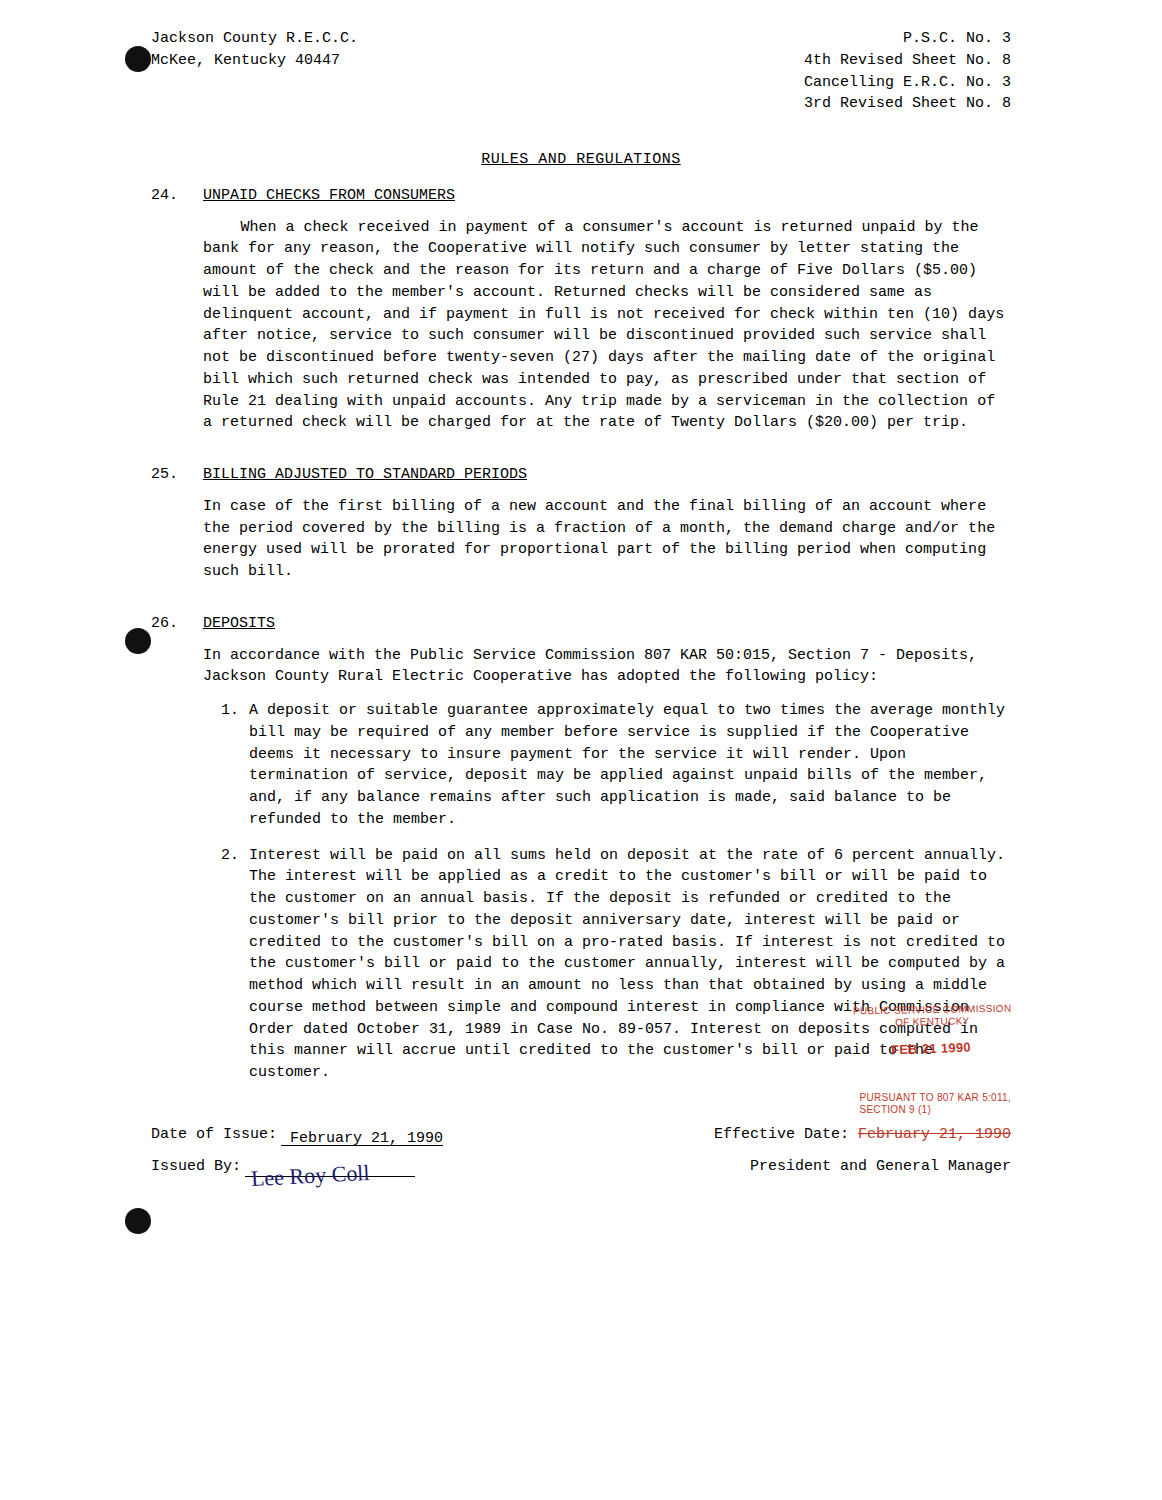Jackson County R.E.C.C. McKee, Kentucky 40447
P.S.C. No. 3 4th Revised Sheet No. 8 Cancelling E.R.C. No. 3 3rd Revised Sheet No. 8
RULES AND REGULATIONS
24.
UNPAID CHECKS FROM CONSUMERS
When a check received in payment of a consumer's account is returned unpaid by the bank for any reason, the Cooperative will notify such consumer by letter stating the amount of the check and the reason for its return and a charge of Five Dollars ($5.00) will be added to the member's account. Returned checks will be considered same as delinquent account, and if payment in full is not received for check within ten (10) days after notice, service to such consumer will be discontinued provided such service shall not be discontinued before twenty-seven (27) days after the mailing date of the original bill which such returned check was intended to pay, as prescribed under that section of Rule 21 dealing with unpaid accounts. Any trip made by a serviceman in the collection of a returned check will be charged for at the rate of Twenty Dollars ($20.00) per trip.
25.
BILLING ADJUSTED TO STANDARD PERIODS
In case of the first billing of a new account and the final billing of an account where the period covered by the billing is a fraction of a month, the demand charge and/or the energy used will be prorated for proportional part of the billing period when computing such bill.
26.
DEPOSITS
In accordance with the Public Service Commission 807 KAR 50:015, Section 7 - Deposits, Jackson County Rural Electric Cooperative has adopted the following policy:
1. A deposit or suitable guarantee approximately equal to two times the average monthly bill may be required of any member before service is supplied if the Cooperative deems it necessary to insure payment for the service it will render. Upon termination of service, deposit may be applied against unpaid bills of the member, and, if any balance remains after such application is made, said balance to be refunded to the member.
2. Interest will be paid on all sums held on deposit at the rate of 6 percent annually. The interest will be applied as a credit to the customer's bill or will be paid to the customer on an annual basis. If the deposit is refunded or credited to the customer's bill prior to the deposit anniversary date, interest will be paid or credited to the customer's bill on a pro-rated basis. If interest is not credited to the customer's bill or paid to the customer annually, interest will be computed by a method which will result in an amount no less than that obtained by using a middle course method between simple and compound interest in compliance with Commission Order dated October 31, 1989 in Case No. 89-057. Interest on deposits computed in this manner will accrue until credited to the customer's bill or paid to the customer.
PUBLIC SERVICE COMMISSION
OF KENTUCKY
FEB 21 1990
PURSUANT TO 807 KAR 5:011,
SECTION 9 (1)
Date of Issue: February 21, 1990
Effective Date: February 21, 1990
Issued By:Lee Roy Coll
President and General Manager